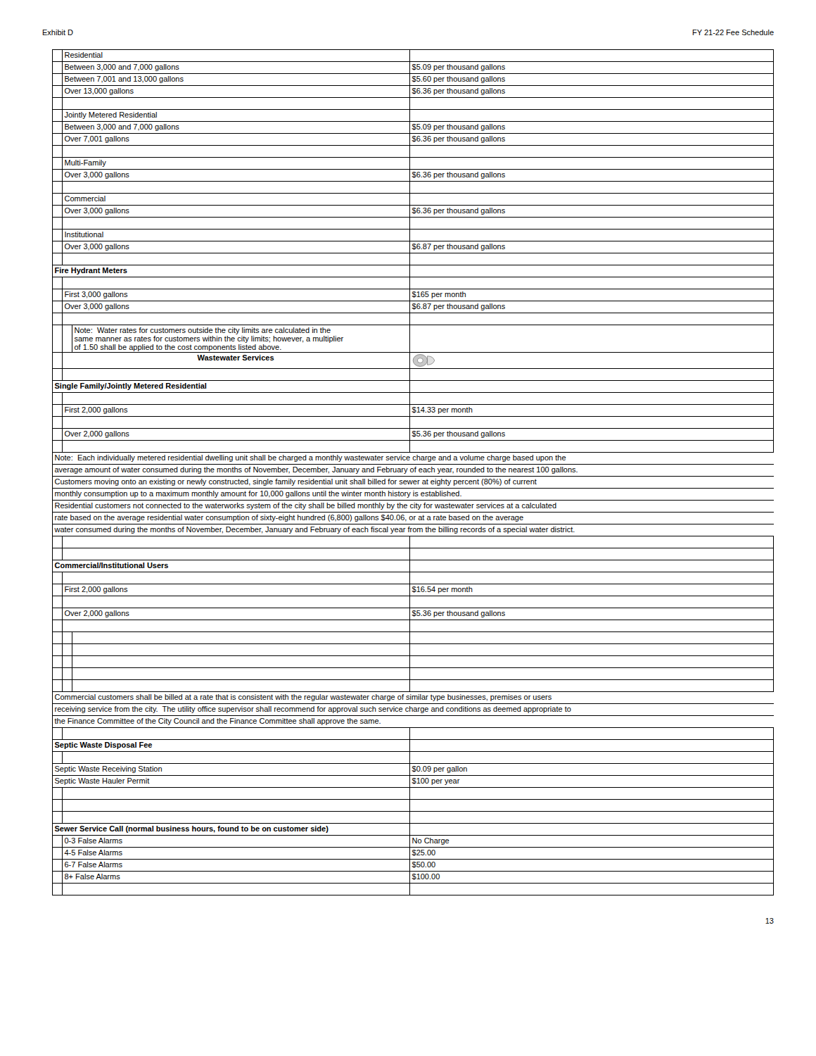Exhibit D
FY 21-22 Fee Schedule
| | | Residential | |
| | | Between 3,000 and 7,000 gallons | $5.09 per thousand gallons |
| | | Between 7,001 and 13,000 gallons | $5.60 per thousand gallons |
| | | Over 13,000 gallons | $6.36 per thousand gallons |
| | | Jointly Metered Residential | |
| | | Between 3,000 and 7,000 gallons | $5.09 per thousand gallons |
| | | Over 7,001 gallons | $6.36 per thousand gallons |
| | | Multi-Family | |
| | | Over 3,000 gallons | $6.36 per thousand gallons |
| | | Commercial | |
| | | Over 3,000 gallons | $6.36 per thousand gallons |
| | | Institutional | |
| | | Over 3,000 gallons | $6.87 per thousand gallons |
| | Fire Hydrant Meters | |
| | | First 3,000 gallons | $165 per month |
| | | Over 3,000 gallons | $6.87 per thousand gallons |
| | | | Note: Water rates for customers outside the city limits are calculated in the same manner as rates for customers within the city limits; however, a multiplier of 1.50 shall be applied to the cost components listed above. | |
| | | Wastewater Services | |
| | Single Family/Jointly Metered Residential | |
| | | First 2,000 gallons | $14.33 per month |
| | | Over 2,000 gallons | $5.36 per thousand gallons |
| | Note: Each individually metered residential dwelling unit shall be charged a monthly wastewater service charge and a volume charge based upon the |
| | average amount of water consumed during the months of November, December, January and February of each year, rounded to the nearest 100 gallons. |
| | Customers moving onto an existing or newly constructed, single family residential unit shall billed for sewer at eighty percent (80%) of current |
| | monthly consumption up to a maximum monthly amount for 10,000 gallons until the winter month history is established. |
| | Residential customers not connected to the waterworks system of the city shall be billed monthly by the city for wastewater services at a calculated |
| | rate based on the average residential water consumption of sixty-eight hundred (6,800) gallons $40.06, or at a rate based on the average |
| | water consumed during the months of November, December, January and February of each fiscal year from the billing records of a special water district. |
| | Commercial/Institutional Users | |
| | | First 2,000 gallons | $16.54 per month |
| | | Over 2,000 gallons | $5.36 per thousand gallons |
| | Commercial customers shall be billed at a rate that is consistent with the regular wastewater charge of similar type businesses, premises or users |
| | receiving service from the city. The utility office supervisor shall recommend for approval such service charge and conditions as deemed appropriate to |
| | the Finance Committee of the City Council and the Finance Committee shall approve the same. |
| | Septic Waste Disposal Fee | |
| | Septic Waste Receiving Station | $0.09 per gallon |
| | Septic Waste Hauler Permit | $100 per year |
| | Sewer Service Call (normal business hours, found to be on customer side) | |
| | | 0-3 False Alarms | No Charge |
| | | 4-5 False Alarms | $25.00 |
| | | 6-7 False Alarms | $50.00 |
| | | 8+ False Alarms | $100.00 |
13